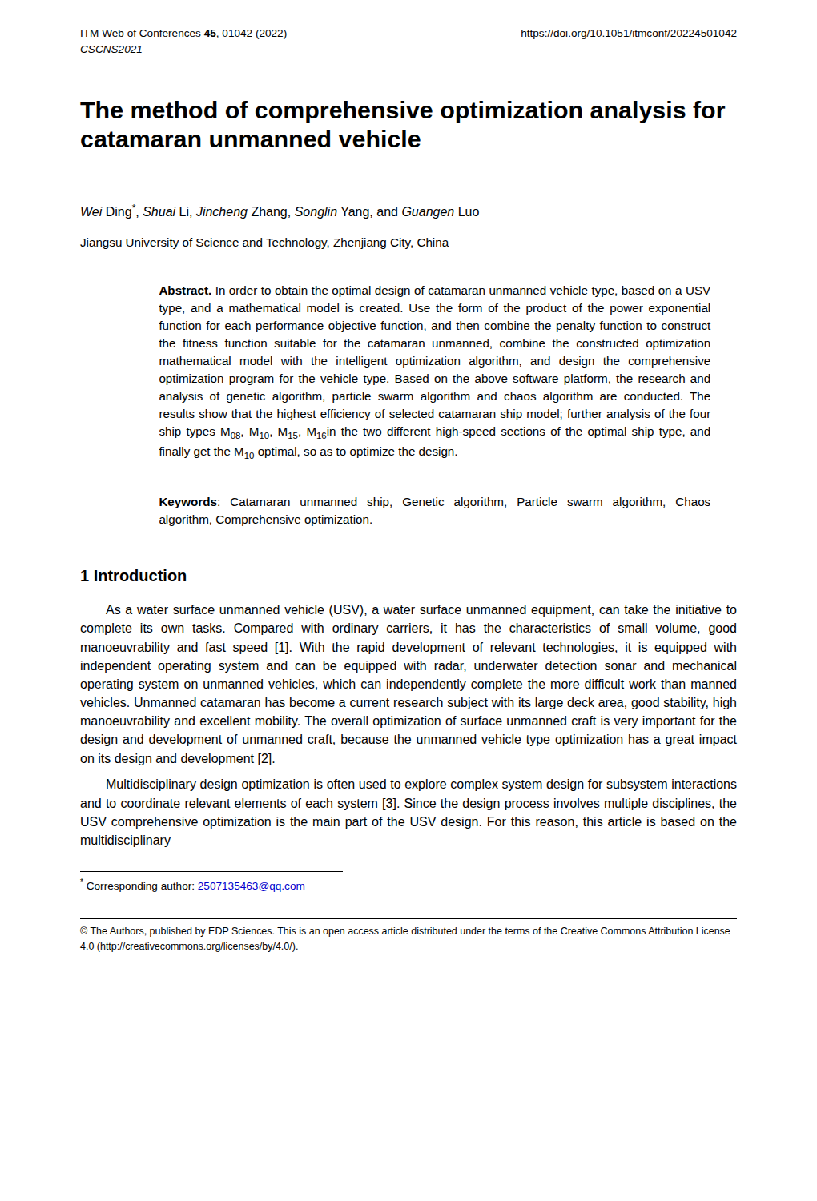ITM Web of Conferences 45, 01042 (2022)
CSCNS2021
https://doi.org/10.1051/itmconf/20224501042
The method of comprehensive optimization analysis for catamaran unmanned vehicle
Wei Ding*, Shuai Li, Jincheng Zhang, Songlin Yang, and Guangen Luo
Jiangsu University of Science and Technology, Zhenjiang City, China
Abstract. In order to obtain the optimal design of catamaran unmanned vehicle type, based on a USV type, and a mathematical model is created. Use the form of the product of the power exponential function for each performance objective function, and then combine the penalty function to construct the fitness function suitable for the catamaran unmanned, combine the constructed optimization mathematical model with the intelligent optimization algorithm, and design the comprehensive optimization program for the vehicle type. Based on the above software platform, the research and analysis of genetic algorithm, particle swarm algorithm and chaos algorithm are conducted. The results show that the highest efficiency of selected catamaran ship model; further analysis of the four ship types M08, M10, M15, M16in the two different high-speed sections of the optimal ship type, and finally get the M10 optimal, so as to optimize the design.
Keywords: Catamaran unmanned ship, Genetic algorithm, Particle swarm algorithm, Chaos algorithm, Comprehensive optimization.
1 Introduction
As a water surface unmanned vehicle (USV), a water surface unmanned equipment, can take the initiative to complete its own tasks. Compared with ordinary carriers, it has the characteristics of small volume, good manoeuvrability and fast speed [1]. With the rapid development of relevant technologies, it is equipped with independent operating system and can be equipped with radar, underwater detection sonar and mechanical operating system on unmanned vehicles, which can independently complete the more difficult work than manned vehicles. Unmanned catamaran has become a current research subject with its large deck area, good stability, high manoeuvrability and excellent mobility. The overall optimization of surface unmanned craft is very important for the design and development of unmanned craft, because the unmanned vehicle type optimization has a great impact on its design and development [2].
Multidisciplinary design optimization is often used to explore complex system design for subsystem interactions and to coordinate relevant elements of each system [3]. Since the design process involves multiple disciplines, the USV comprehensive optimization is the main part of the USV design. For this reason, this article is based on the multidisciplinary
* Corresponding author: 2507135463@qq.com
© The Authors, published by EDP Sciences. This is an open access article distributed under the terms of the Creative Commons Attribution License 4.0 (http://creativecommons.org/licenses/by/4.0/).